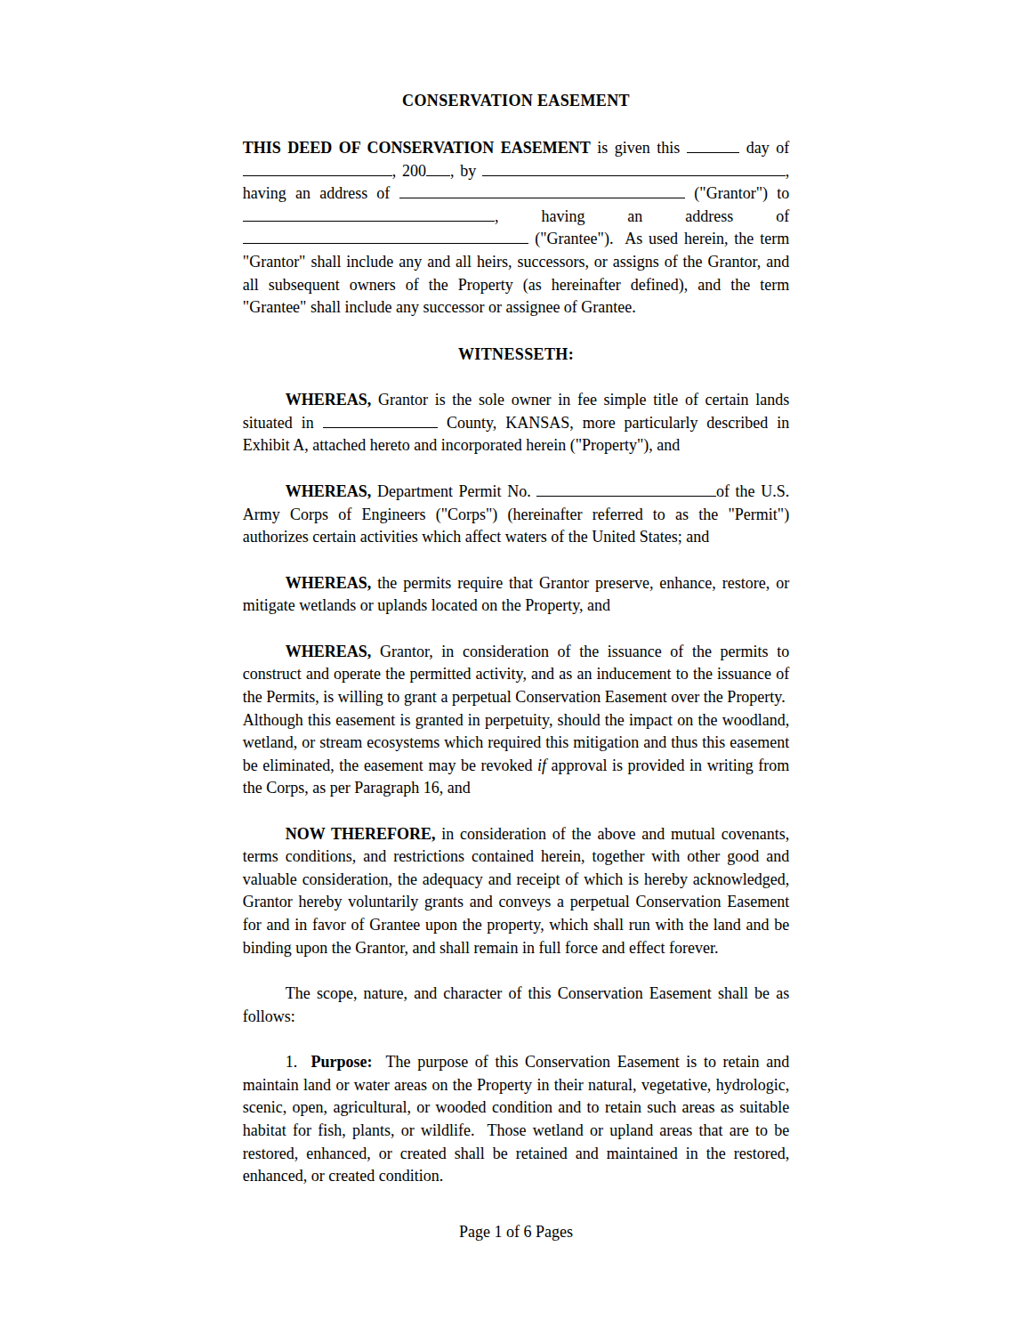CONSERVATION EASEMENT
THIS DEED OF CONSERVATION EASEMENT is given this day of , 200 , by , having an address of ("Grantor") to , having an address of ("Grantee"). As used herein, the term "Grantor" shall include any and all heirs, successors, or assigns of the Grantor, and all subsequent owners of the Property (as hereinafter defined), and the term "Grantee" shall include any successor or assignee of Grantee.
WITNESSETH:
WHEREAS, Grantor is the sole owner in fee simple title of certain lands situated in County, KANSAS, more particularly described in Exhibit A, attached hereto and incorporated herein ("Property"), and
WHEREAS, Department Permit No. of the U.S. Army Corps of Engineers ("Corps") (hereinafter referred to as the "Permit") authorizes certain activities which affect waters of the United States; and
WHEREAS, the permits require that Grantor preserve, enhance, restore, or mitigate wetlands or uplands located on the Property, and
WHEREAS, Grantor, in consideration of the issuance of the permits to construct and operate the permitted activity, and as an inducement to the issuance of the Permits, is willing to grant a perpetual Conservation Easement over the Property. Although this easement is granted in perpetuity, should the impact on the woodland, wetland, or stream ecosystems which required this mitigation and thus this easement be eliminated, the easement may be revoked if approval is provided in writing from the Corps, as per Paragraph 16, and
NOW THEREFORE, in consideration of the above and mutual covenants, terms conditions, and restrictions contained herein, together with other good and valuable consideration, the adequacy and receipt of which is hereby acknowledged, Grantor hereby voluntarily grants and conveys a perpetual Conservation Easement for and in favor of Grantee upon the property, which shall run with the land and be binding upon the Grantor, and shall remain in full force and effect forever.
The scope, nature, and character of this Conservation Easement shall be as follows:
1. Purpose: The purpose of this Conservation Easement is to retain and maintain land or water areas on the Property in their natural, vegetative, hydrologic, scenic, open, agricultural, or wooded condition and to retain such areas as suitable habitat for fish, plants, or wildlife. Those wetland or upland areas that are to be restored, enhanced, or created shall be retained and maintained in the restored, enhanced, or created condition.
Page 1 of 6 Pages